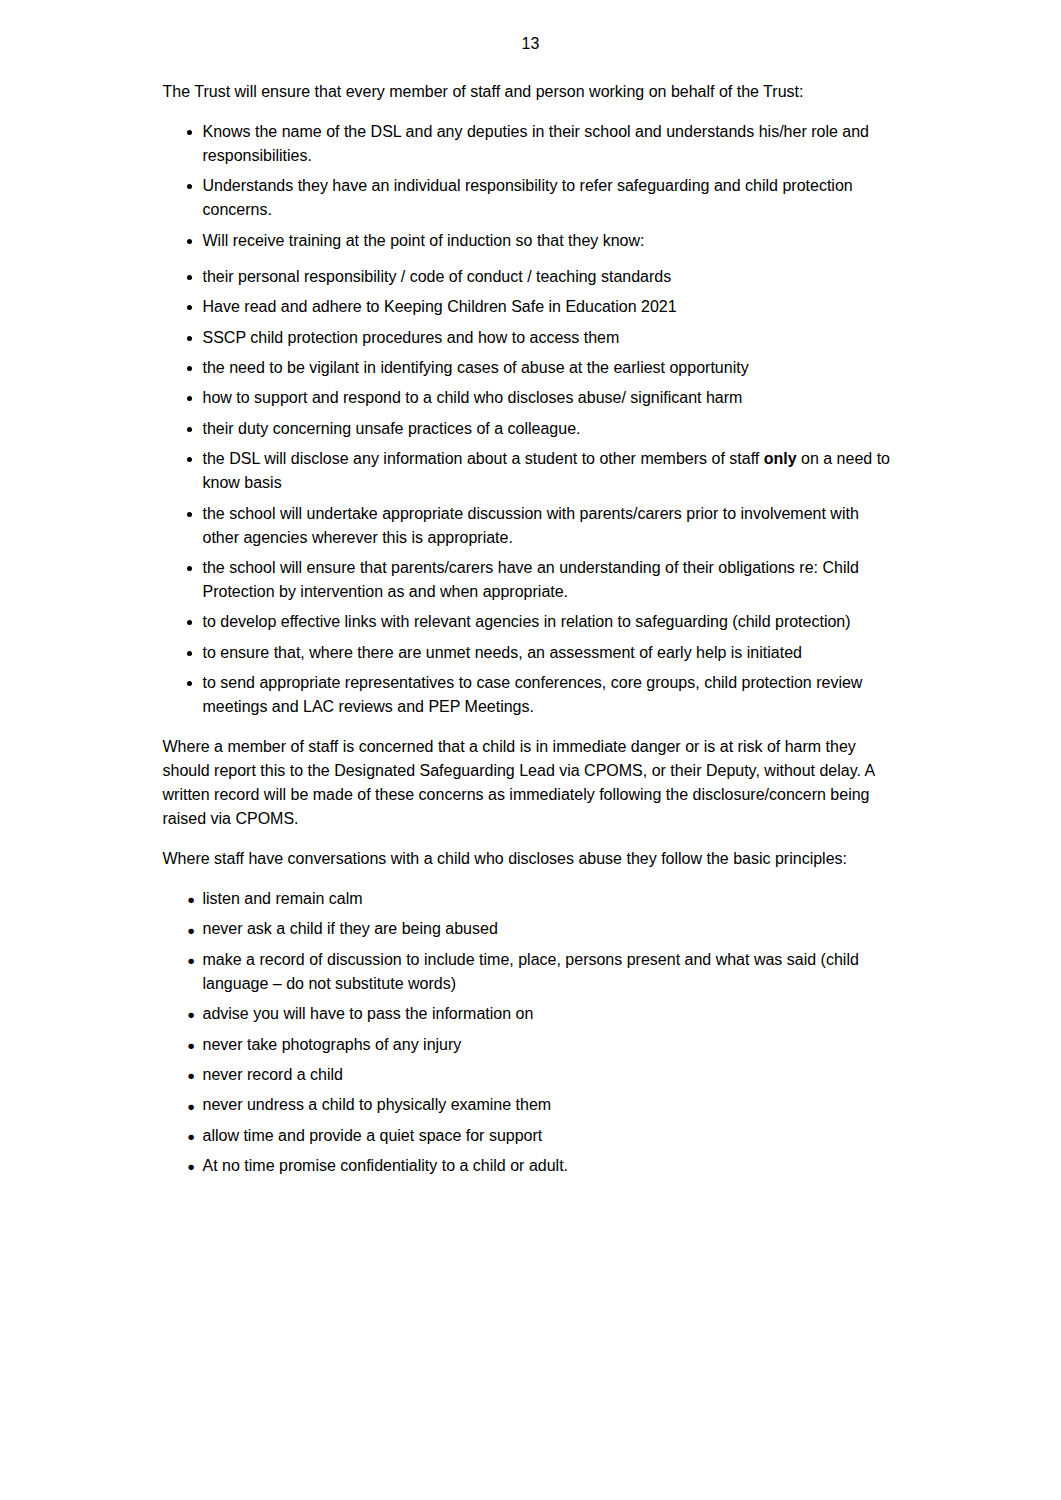13
The Trust will ensure that every member of staff and person working on behalf of the Trust:
Knows the name of the DSL and any deputies in their school and understands his/her role and responsibilities.
Understands they have an individual responsibility to refer safeguarding and child protection concerns.
Will receive training at the point of induction so that they know:
their personal responsibility / code of conduct / teaching standards
Have read and adhere to Keeping Children Safe in Education 2021
SSCP child protection procedures and how to access them
the need to be vigilant in identifying cases of abuse at the earliest opportunity
how to support and respond to a child who discloses abuse/ significant harm
their duty concerning unsafe practices of a colleague.
the DSL will disclose any information about a student to other members of staff only on a need to know basis
the school will undertake appropriate discussion with parents/carers prior to involvement with other agencies wherever this is appropriate.
the school will ensure that parents/carers have an understanding of their obligations re: Child Protection by intervention as and when appropriate.
to develop effective links with relevant agencies in relation to safeguarding (child protection)
to ensure that, where there are unmet needs, an assessment of early help is initiated
to send appropriate representatives to case conferences, core groups, child protection review meetings and LAC reviews and PEP Meetings.
Where a member of staff is concerned that a child is in immediate danger or is at risk of harm they should report this to the Designated Safeguarding Lead via CPOMS, or their Deputy, without delay. A written record will be made of these concerns as immediately following the disclosure/concern being raised via CPOMS.
Where staff have conversations with a child who discloses abuse they follow the basic principles:
listen and remain calm
never ask a child if they are being abused
make a record of discussion to include time, place, persons present and what was said (child language – do not substitute words)
advise you will have to pass the information on
never take photographs of any injury
never record a child
never undress a child to physically examine them
allow time and provide a quiet space for support
At no time promise confidentiality to a child or adult.